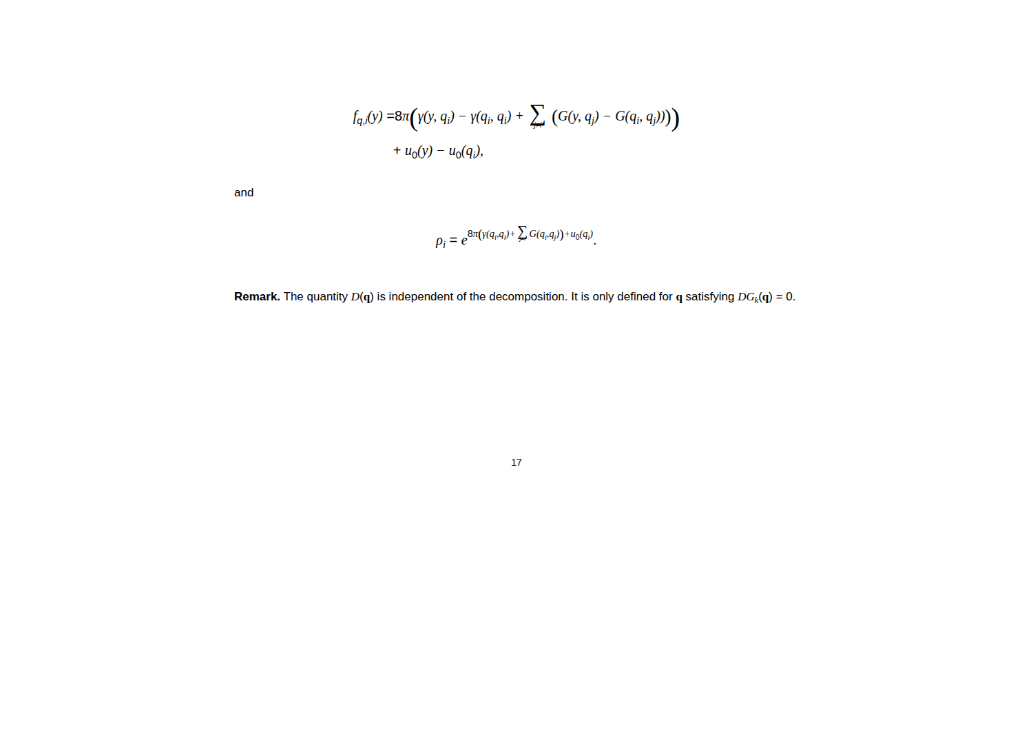fq,i(y) =8π(γ(y, qi) − γ(qi, qi) + ∑j≠i (G(y, qj) − G(qi, qj))))
+ u0(y) − u0(qi),
and
ρi = e 8π(γ(qi,qi)+∑j≠i G(qi,qj))+u0(qi).
Remark. The quantity D(q) is independent of the decomposition. It is only defined for q satisfying DGk(q) = 0.
17